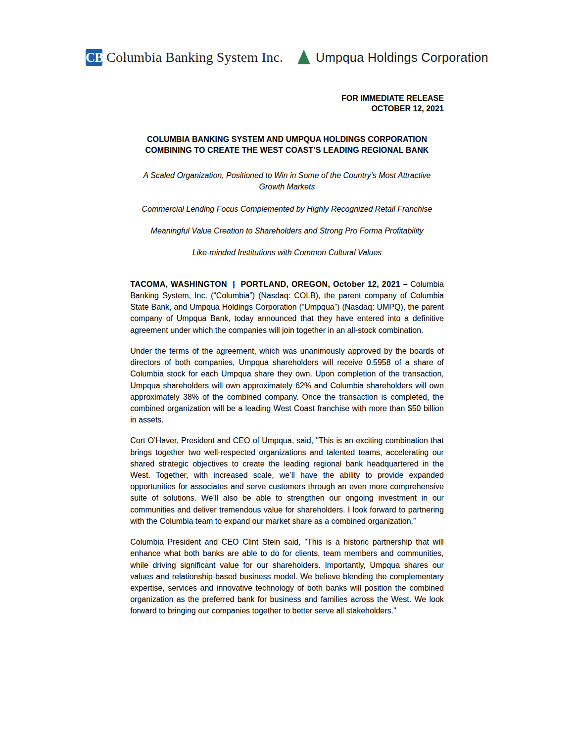CB
Columbia Banking System Inc.
Umpqua Holdings Corporation
FOR IMMEDIATE RELEASE
OCTOBER 12, 2021
Columbia Banking System and Umpqua Holdings Corporation Combining to Create the West Coast’s Leading Regional Bank
A Scaled Organization, Positioned to Win in Some of the Country’s Most Attractive Growth Markets
Commercial Lending Focus Complemented by Highly Recognized Retail Franchise
Meaningful Value Creation to Shareholders and Strong Pro Forma Profitability
Like-minded Institutions with Common Cultural Values
TACOMA, WASHINGTON | PORTLAND, OREGON, October 12, 2021 – Columbia Banking System, Inc. (“Columbia”) (Nasdaq: COLB), the parent company of Columbia State Bank, and Umpqua Holdings Corporation (“Umpqua”) (Nasdaq: UMPQ), the parent company of Umpqua Bank, today announced that they have entered into a definitive agreement under which the companies will join together in an all-stock combination.
Under the terms of the agreement, which was unanimously approved by the boards of directors of both companies, Umpqua shareholders will receive 0.5958 of a share of Columbia stock for each Umpqua share they own. Upon completion of the transaction, Umpqua shareholders will own approximately 62% and Columbia shareholders will own approximately 38% of the combined company. Once the transaction is completed, the combined organization will be a leading West Coast franchise with more than $50 billion in assets.
Cort O’Haver, President and CEO of Umpqua, said, "This is an exciting combination that brings together two well-respected organizations and talented teams, accelerating our shared strategic objectives to create the leading regional bank headquartered in the West. Together, with increased scale, we’ll have the ability to provide expanded opportunities for associates and serve customers through an even more comprehensive suite of solutions. We’ll also be able to strengthen our ongoing investment in our communities and deliver tremendous value for shareholders. I look forward to partnering with the Columbia team to expand our market share as a combined organization.”
Columbia President and CEO Clint Stein said, "This is a historic partnership that will enhance what both banks are able to do for clients, team members and communities, while driving significant value for our shareholders. Importantly, Umpqua shares our values and relationship-based business model. We believe blending the complementary expertise, services and innovative technology of both banks will position the combined organization as the preferred bank for business and families across the West. We look forward to bringing our companies together to better serve all stakeholders."